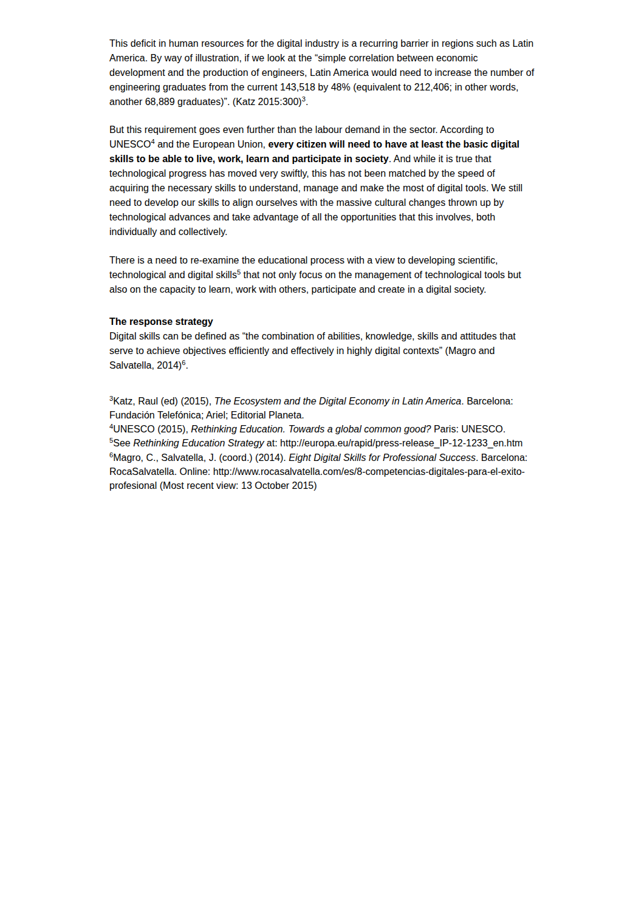This deficit in human resources for the digital industry is a recurring barrier in regions such as Latin America. By way of illustration, if we look at the “simple correlation between economic development and the production of engineers, Latin America would need to increase the number of engineering graduates from the current 143,518 by 48% (equivalent to 212,406; in other words, another 68,889 graduates)”. (Katz 2015:300)3.
But this requirement goes even further than the labour demand in the sector. According to UNESCO4 and the European Union, every citizen will need to have at least the basic digital skills to be able to live, work, learn and participate in society. And while it is true that technological progress has moved very swiftly, this has not been matched by the speed of acquiring the necessary skills to understand, manage and make the most of digital tools. We still need to develop our skills to align ourselves with the massive cultural changes thrown up by technological advances and take advantage of all the opportunities that this involves, both individually and collectively.
There is a need to re-examine the educational process with a view to developing scientific, technological and digital skills5 that not only focus on the management of technological tools but also on the capacity to learn, work with others, participate and create in a digital society.
The response strategy
Digital skills can be defined as “the combination of abilities, knowledge, skills and attitudes that serve to achieve objectives efficiently and effectively in highly digital contexts” (Magro and Salvatella, 2014)6.
3Katz, Raul (ed) (2015), The Ecosystem and the Digital Economy in Latin America. Barcelona: Fundación Telefónica; Ariel; Editorial Planeta.
4UNESCO (2015), Rethinking Education. Towards a global common good? Paris: UNESCO.
5See Rethinking Education Strategy at: http://europa.eu/rapid/press-release_IP-12-1233_en.htm
6Magro, C., Salvatella, J. (coord.) (2014). Eight Digital Skills for Professional Success. Barcelona: RocaSalvatella. Online: http://www.rocasalvatella.com/es/8-competencias-digitales-para-el-exito-profesional (Most recent view: 13 October 2015)